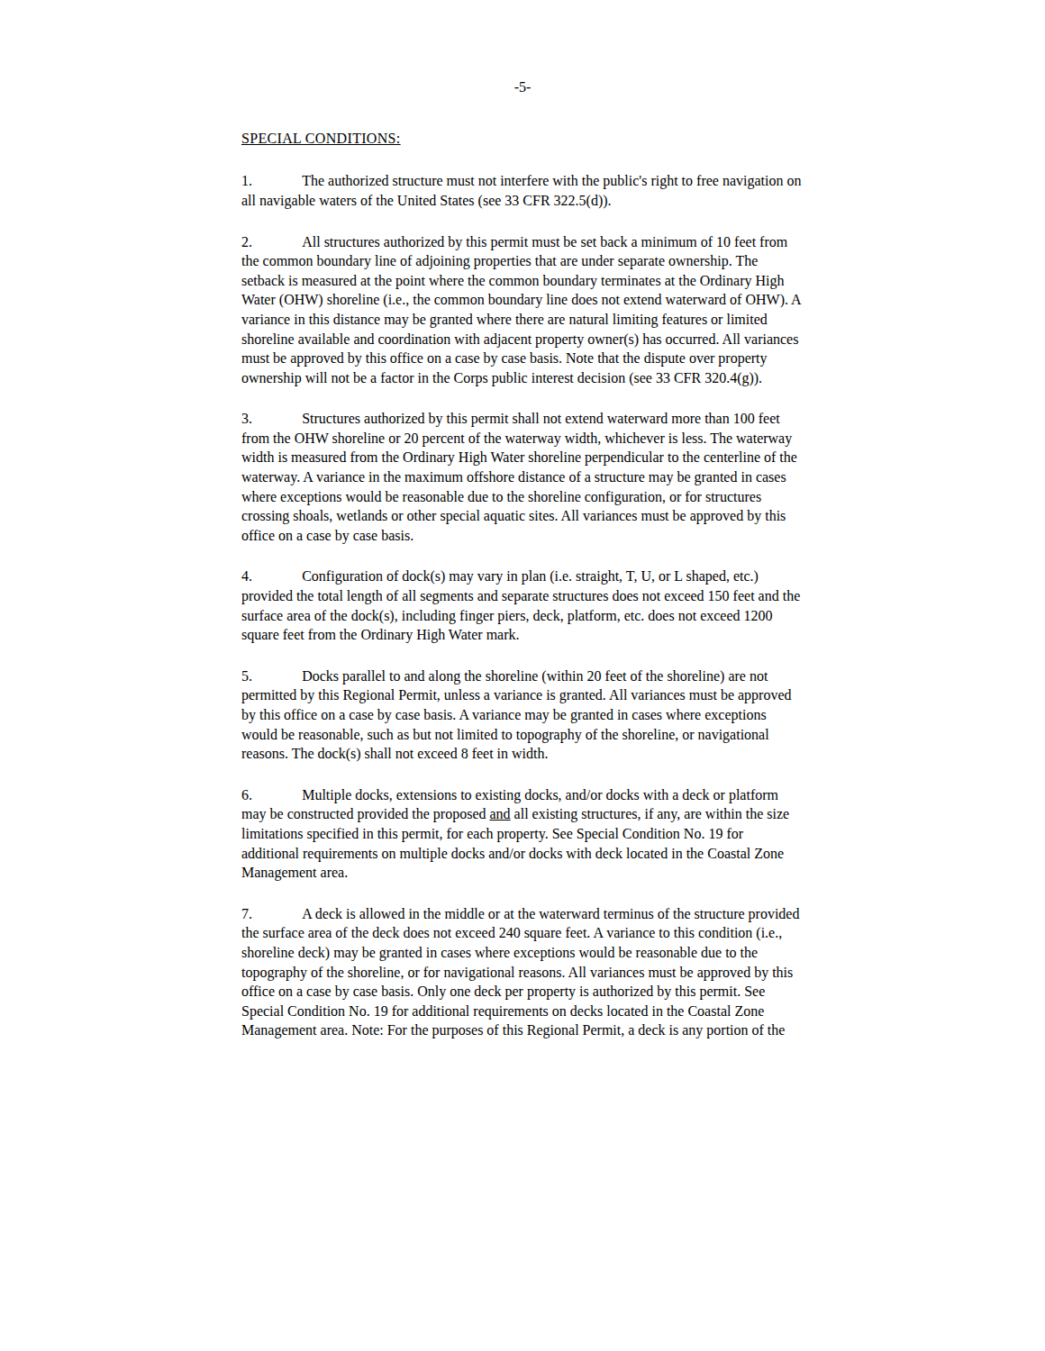-5-
SPECIAL CONDITIONS:
1. The authorized structure must not interfere with the public's right to free navigation on all navigable waters of the United States (see 33 CFR 322.5(d)).
2. All structures authorized by this permit must be set back a minimum of 10 feet from the common boundary line of adjoining properties that are under separate ownership. The setback is measured at the point where the common boundary terminates at the Ordinary High Water (OHW) shoreline (i.e., the common boundary line does not extend waterward of OHW). A variance in this distance may be granted where there are natural limiting features or limited shoreline available and coordination with adjacent property owner(s) has occurred. All variances must be approved by this office on a case by case basis. Note that the dispute over property ownership will not be a factor in the Corps public interest decision (see 33 CFR 320.4(g)).
3. Structures authorized by this permit shall not extend waterward more than 100 feet from the OHW shoreline or 20 percent of the waterway width, whichever is less. The waterway width is measured from the Ordinary High Water shoreline perpendicular to the centerline of the waterway. A variance in the maximum offshore distance of a structure may be granted in cases where exceptions would be reasonable due to the shoreline configuration, or for structures crossing shoals, wetlands or other special aquatic sites. All variances must be approved by this office on a case by case basis.
4. Configuration of dock(s) may vary in plan (i.e. straight, T, U, or L shaped, etc.) provided the total length of all segments and separate structures does not exceed 150 feet and the surface area of the dock(s), including finger piers, deck, platform, etc. does not exceed 1200 square feet from the Ordinary High Water mark.
5. Docks parallel to and along the shoreline (within 20 feet of the shoreline) are not permitted by this Regional Permit, unless a variance is granted. All variances must be approved by this office on a case by case basis. A variance may be granted in cases where exceptions would be reasonable, such as but not limited to topography of the shoreline, or navigational reasons. The dock(s) shall not exceed 8 feet in width.
6. Multiple docks, extensions to existing docks, and/or docks with a deck or platform may be constructed provided the proposed and all existing structures, if any, are within the size limitations specified in this permit, for each property. See Special Condition No. 19 for additional requirements on multiple docks and/or docks with deck located in the Coastal Zone Management area.
7. A deck is allowed in the middle or at the waterward terminus of the structure provided the surface area of the deck does not exceed 240 square feet. A variance to this condition (i.e., shoreline deck) may be granted in cases where exceptions would be reasonable due to the topography of the shoreline, or for navigational reasons. All variances must be approved by this office on a case by case basis. Only one deck per property is authorized by this permit. See Special Condition No. 19 for additional requirements on decks located in the Coastal Zone Management area. Note: For the purposes of this Regional Permit, a deck is any portion of the